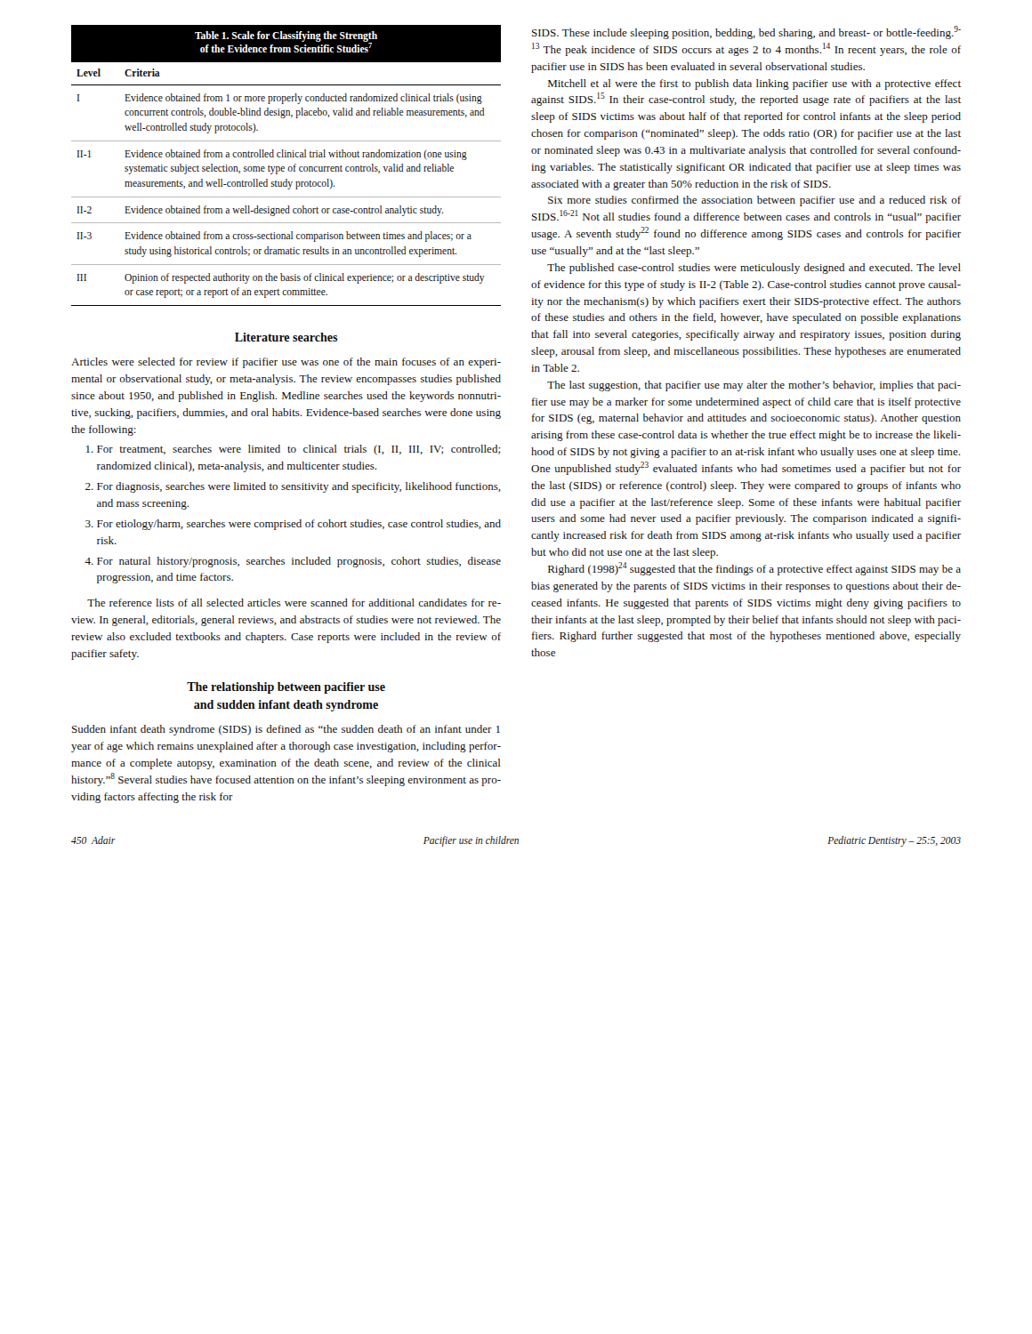Table 1. Scale for Classifying the Strength of the Evidence from Scientific Studies 7
| Level | Criteria |
| --- | --- |
| I | Evidence obtained from 1 or more properly conducted randomized clinical trials (using concurrent controls, double-blind design, placebo, valid and reliable measurements, and well-controlled study protocols). |
| II-1 | Evidence obtained from a controlled clinical trial without randomization (one using systematic subject selection, some type of concurrent controls, valid and reliable measurements, and well-controlled study protocol). |
| II-2 | Evidence obtained from a well-designed cohort or case-control analytic study. |
| II-3 | Evidence obtained from a cross-sectional comparison between times and places; or a study using historical controls; or dramatic results in an uncontrolled experiment. |
| III | Opinion of respected authority on the basis of clinical experience; or a descriptive study or case report; or a report of an expert committee. |
Literature searches
Articles were selected for review if pacifier use was one of the main focuses of an experimental or observational study, or meta-analysis. The review encompasses studies published since about 1950, and published in English. Medline searches used the keywords nonnutritive, sucking, pacifiers, dummies, and oral habits. Evidence-based searches were done using the following:
For treatment, searches were limited to clinical trials (I, II, III, IV; controlled; randomized clinical), meta-analysis, and multicenter studies.
For diagnosis, searches were limited to sensitivity and specificity, likelihood functions, and mass screening.
For etiology/harm, searches were comprised of cohort studies, case control studies, and risk.
For natural history/prognosis, searches included prognosis, cohort studies, disease progression, and time factors.
The reference lists of all selected articles were scanned for additional candidates for review. In general, editorials, general reviews, and abstracts of studies were not reviewed. The review also excluded textbooks and chapters. Case reports were included in the review of pacifier safety.
The relationship between pacifier use
and sudden infant death syndrome
Sudden infant death syndrome (SIDS) is defined as “the sudden death of an infant under 1 year of age which remains unexplained after a thorough case investigation, including performance of a complete autopsy, examination of the death scene, and review of the clinical history.”8 Several studies have focused attention on the infant’s sleeping environment as providing factors affecting the risk for
SIDS. These include sleeping position, bedding, bed sharing, and breast- or bottle-feeding.9-13 The peak incidence of SIDS occurs at ages 2 to 4 months.14 In recent years, the role of pacifier use in SIDS has been evaluated in several observational studies.
Mitchell et al were the first to publish data linking pacifier use with a protective effect against SIDS.15 In their case-control study, the reported usage rate of pacifiers at the last sleep of SIDS victims was about half of that reported for control infants at the sleep period chosen for comparison (“nominated” sleep). The odds ratio (OR) for pacifier use at the last or nominated sleep was 0.43 in a multivariate analysis that controlled for several confounding variables. The statistically significant OR indicated that pacifier use at sleep times was associated with a greater than 50% reduction in the risk of SIDS.
Six more studies confirmed the association between pacifier use and a reduced risk of SIDS.16-21 Not all studies found a difference between cases and controls in “usual” pacifier usage. A seventh study22 found no difference among SIDS cases and controls for pacifier use “usually” and at the “last sleep.”
The published case-control studies were meticulously designed and executed. The level of evidence for this type of study is II-2 (Table 2). Case-control studies cannot prove causality nor the mechanism(s) by which pacifiers exert their SIDS-protective effect. The authors of these studies and others in the field, however, have speculated on possible explanations that fall into several categories, specifically airway and respiratory issues, position during sleep, arousal from sleep, and miscellaneous possibilities. These hypotheses are enumerated in Table 2.
The last suggestion, that pacifier use may alter the mother’s behavior, implies that pacifier use may be a marker for some undetermined aspect of child care that is itself protective for SIDS (eg, maternal behavior and attitudes and socioeconomic status). Another question arising from these case-control data is whether the true effect might be to increase the likelihood of SIDS by not giving a pacifier to an at-risk infant who usually uses one at sleep time. One unpublished study23 evaluated infants who had sometimes used a pacifier but not for the last (SIDS) or reference (control) sleep. They were compared to groups of infants who did use a pacifier at the last/reference sleep. Some of these infants were habitual pacifier users and some had never used a pacifier previously. The comparison indicated a significantly increased risk for death from SIDS among at-risk infants who usually used a pacifier but who did not use one at the last sleep.
Righard (1998)24 suggested that the findings of a protective effect against SIDS may be a bias generated by the parents of SIDS victims in their responses to questions about their deceased infants. He suggested that parents of SIDS victims might deny giving pacifiers to their infants at the last sleep, prompted by their belief that infants should not sleep with pacifiers. Righard further suggested that most of the hypotheses mentioned above, especially those
450 Adair
Pacifier use in children
Pediatric Dentistry – 25:5, 2003